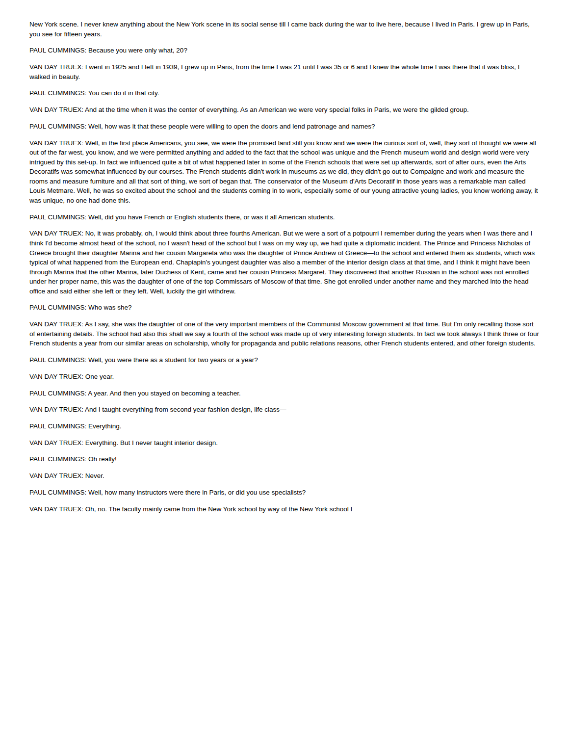New York scene. I never knew anything about the New York scene in its social sense till I came back during the war to live here, because I lived in Paris. I grew up in Paris, you see for fifteen years.
PAUL CUMMINGS: Because you were only what, 20?
VAN DAY TRUEX: I went in 1925 and I left in 1939, I grew up in Paris, from the time I was 21 until I was 35 or 6 and I knew the whole time I was there that it was bliss, I walked in beauty.
PAUL CUMMINGS: You can do it in that city.
VAN DAY TRUEX: And at the time when it was the center of everything. As an American we were very special folks in Paris, we were the gilded group.
PAUL CUMMINGS: Well, how was it that these people were willing to open the doors and lend patronage and names?
VAN DAY TRUEX: Well, in the first place Americans, you see, we were the promised land still you know and we were the curious sort of, well, they sort of thought we were all out of the far west, you know, and we were permitted anything and added to the fact that the school was unique and the French museum world and design world were very intrigued by this set-up. In fact we influenced quite a bit of what happened later in some of the French schools that were set up afterwards, sort of after ours, even the Arts Decoratifs was somewhat influenced by our courses. The French students didn't work in museums as we did, they didn't go out to Compaigne and work and measure the rooms and measure furniture and all that sort of thing, we sort of began that. The conservator of the Museum d'Arts Decoratif in those years was a remarkable man called Louis Metmare. Well, he was so excited about the school and the students coming in to work, especially some of our young attractive young ladies, you know working away, it was unique, no one had done this.
PAUL CUMMINGS: Well, did you have French or English students there, or was it all American students.
VAN DAY TRUEX: No, it was probably, oh, I would think about three fourths American. But we were a sort of a potpourri I remember during the years when I was there and I think I'd become almost head of the school, no I wasn't head of the school but I was on my way up, we had quite a diplomatic incident. The Prince and Princess Nicholas of Greece brought their daughter Marina and her cousin Margareta who was the daughter of Prince Andrew of Greece—to the school and entered them as students, which was typical of what happened from the European end. Chapiapin's youngest daughter was also a member of the interior design class at that time, and I think it might have been through Marina that the other Marina, later Duchess of Kent, came and her cousin Princess Margaret. They discovered that another Russian in the school was not enrolled under her proper name, this was the daughter of one of the top Commissars of Moscow of that time. She got enrolled under another name and they marched into the head office and said either she left or they left. Well, luckily the girl withdrew.
PAUL CUMMINGS: Who was she?
VAN DAY TRUEX: As I say, she was the daughter of one of the very important members of the Communist Moscow government at that time. But I'm only recalling those sort of entertaining details. The school had also this shall we say a fourth of the school was made up of very interesting foreign students. In fact we took always I think three or four French students a year from our similar areas on scholarship, wholly for propaganda and public relations reasons, other French students entered, and other foreign students.
PAUL CUMMINGS: Well, you were there as a student for two years or a year?
VAN DAY TRUEX: One year.
PAUL CUMMINGS: A year. And then you stayed on becoming a teacher.
VAN DAY TRUEX: And I taught everything from second year fashion design, life class—
PAUL CUMMINGS: Everything.
VAN DAY TRUEX: Everything. But I never taught interior design.
PAUL CUMMINGS: Oh really!
VAN DAY TRUEX: Never.
PAUL CUMMINGS: Well, how many instructors were there in Paris, or did you use specialists?
VAN DAY TRUEX: Oh, no. The faculty mainly came from the New York school by way of the New York school I